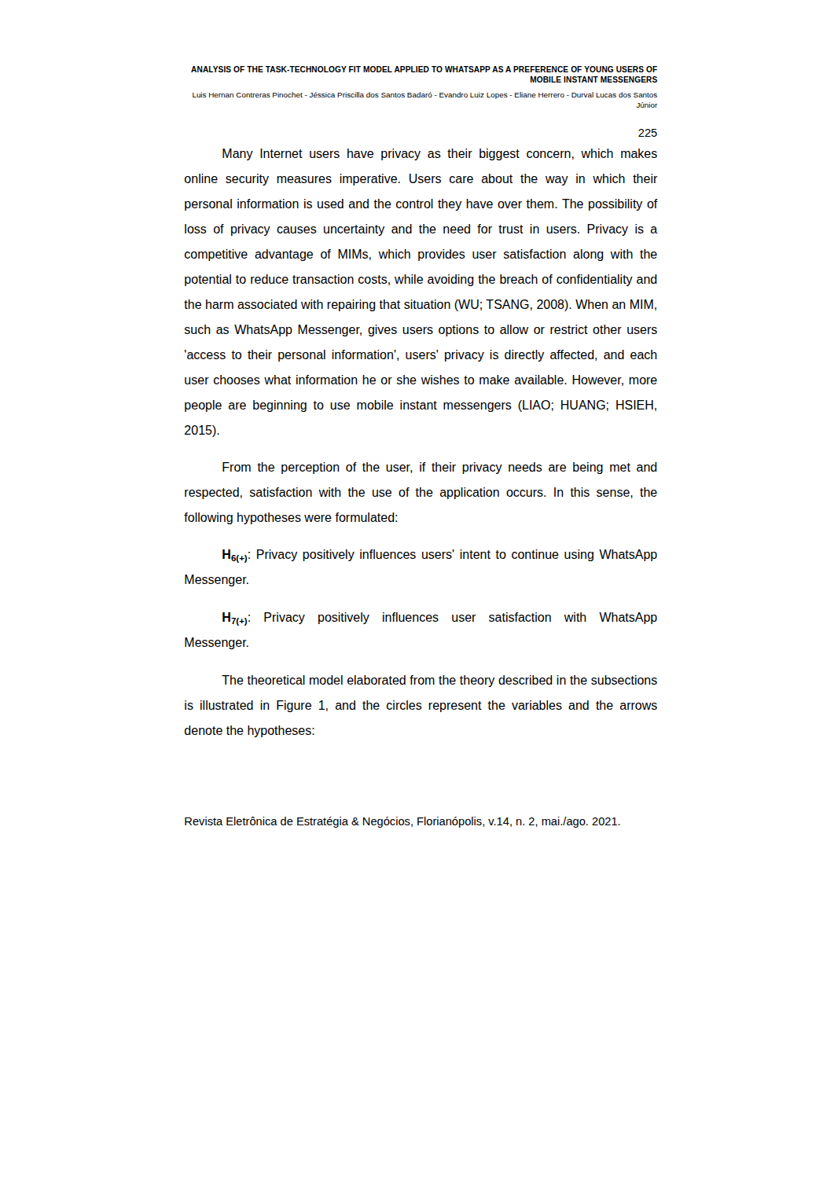ANALYSIS OF THE TASK-TECHNOLOGY FIT MODEL APPLIED TO WHATSAPP AS A PREFERENCE OF YOUNG USERS OF MOBILE INSTANT MESSENGERS
Luis Hernan Contreras Pinochet - Jéssica Priscilla dos Santos Badaró - Evandro Luiz Lopes - Eliane Herrero - Durval Lucas dos Santos Júnior
225
Many Internet users have privacy as their biggest concern, which makes online security measures imperative. Users care about the way in which their personal information is used and the control they have over them. The possibility of loss of privacy causes uncertainty and the need for trust in users. Privacy is a competitive advantage of MIMs, which provides user satisfaction along with the potential to reduce transaction costs, while avoiding the breach of confidentiality and the harm associated with repairing that situation (WU; TSANG, 2008). When an MIM, such as WhatsApp Messenger, gives users options to allow or restrict other users 'access to their personal information', users' privacy is directly affected, and each user chooses what information he or she wishes to make available. However, more people are beginning to use mobile instant messengers (LIAO; HUANG; HSIEH, 2015).
From the perception of the user, if their privacy needs are being met and respected, satisfaction with the use of the application occurs. In this sense, the following hypotheses were formulated:
H6(+): Privacy positively influences users' intent to continue using WhatsApp Messenger.
H7(+): Privacy positively influences user satisfaction with WhatsApp Messenger.
The theoretical model elaborated from the theory described in the subsections is illustrated in Figure 1, and the circles represent the variables and the arrows denote the hypotheses:
Revista Eletrônica de Estratégia & Negócios, Florianópolis, v.14, n. 2, mai./ago. 2021.